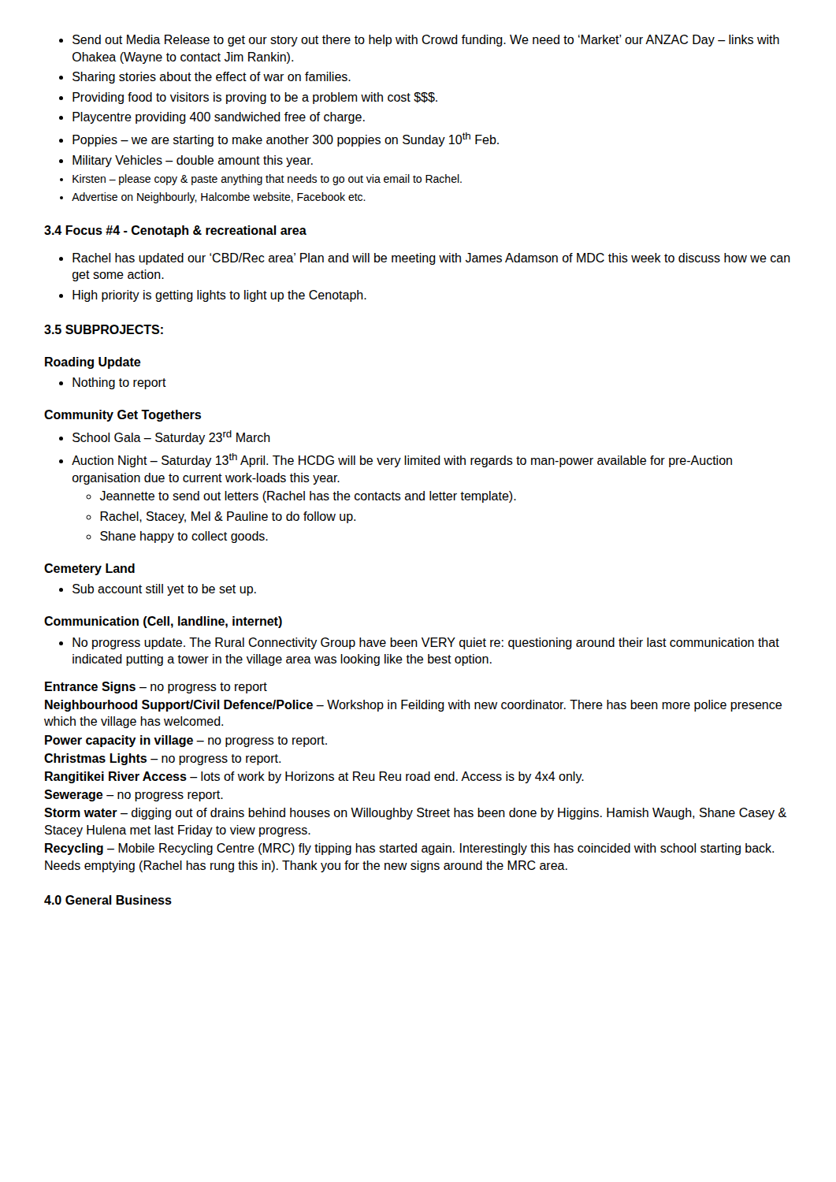Send out Media Release to get our story out there to help with Crowd funding. We need to ‘Market’ our ANZAC Day – links with Ohakea (Wayne to contact Jim Rankin).
Sharing stories about the effect of war on families.
Providing food to visitors is proving to be a problem with cost $$$.
Playcentre providing 400 sandwiched free of charge.
Poppies – we are starting to make another 300 poppies on Sunday 10th Feb.
Military Vehicles – double amount this year.
Kirsten – please copy & paste anything that needs to go out via email to Rachel.
Advertise on Neighbourly, Halcombe website, Facebook etc.
3.4 Focus #4 - Cenotaph & recreational area
Rachel has updated our ‘CBD/Rec area’ Plan and will be meeting with James Adamson of MDC this week to discuss how we can get some action.
High priority is getting lights to light up the Cenotaph.
3.5 SUBPROJECTS:
Roading Update
Nothing to report
Community Get Togethers
School Gala – Saturday 23rd March
Auction Night – Saturday 13th April. The HCDG will be very limited with regards to man-power available for pre-Auction organisation due to current work-loads this year.
Jeannette to send out letters (Rachel has the contacts and letter template).
Rachel, Stacey, Mel & Pauline to do follow up.
Shane happy to collect goods.
Cemetery Land
Sub account still yet to be set up.
Communication (Cell, landline, internet)
No progress update. The Rural Connectivity Group have been VERY quiet re: questioning around their last communication that indicated putting a tower in the village area was looking like the best option.
Entrance Signs – no progress to report
Neighbourhood Support/Civil Defence/Police – Workshop in Feilding with new coordinator. There has been more police presence which the village has welcomed.
Power capacity in village – no progress to report.
Christmas Lights – no progress to report.
Rangitikei River Access – lots of work by Horizons at Reu Reu road end. Access is by 4x4 only.
Sewerage – no progress report.
Storm water – digging out of drains behind houses on Willoughby Street has been done by Higgins. Hamish Waugh, Shane Casey & Stacey Hulena met last Friday to view progress.
Recycling – Mobile Recycling Centre (MRC) fly tipping has started again. Interestingly this has coincided with school starting back. Needs emptying (Rachel has rung this in). Thank you for the new signs around the MRC area.
4.0 General Business